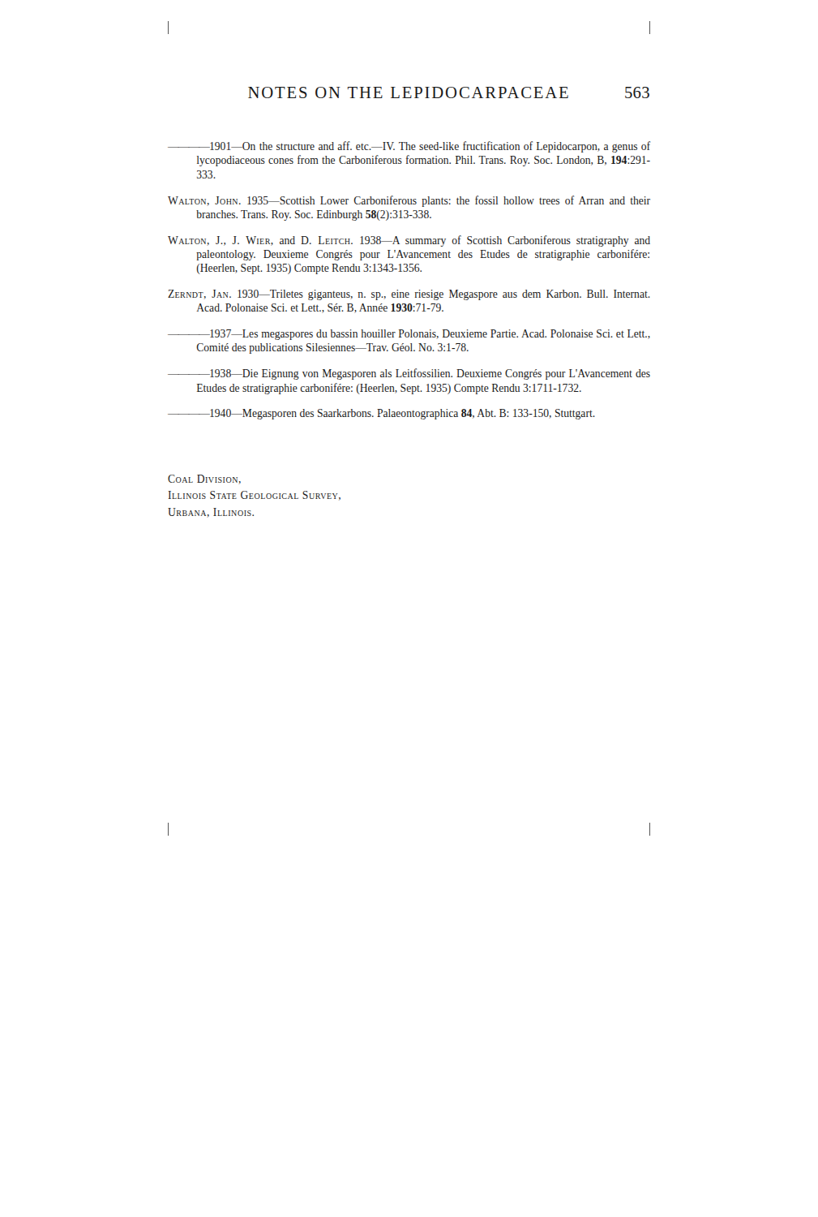NOTES ON THE LEPIDOCARPACEAE 563
————1901—On the structure and aff. etc.—IV. The seed-like fructification of Lepidocarpon, a genus of lycopodiaceous cones from the Carboniferous formation. Phil. Trans. Roy. Soc. London, B, 194:291-333.
Walton, John. 1935—Scottish Lower Carboniferous plants: the fossil hollow trees of Arran and their branches. Trans. Roy. Soc. Edinburgh 58(2):313-338.
Walton, J., J. Wier, and D. Leitch. 1938—A summary of Scottish Carboniferous stratigraphy and paleontology. Deuxieme Congrés pour L'Avancement des Etudes de stratigraphie carbonifére: (Heerlen, Sept. 1935) Compte Rendu 3:1343-1356.
Zerndt, Jan. 1930—Triletes giganteus, n. sp., eine riesige Megaspore aus dem Karbon. Bull. Internat. Acad. Polonaise Sci. et Lett., Sér. B, Année 1930:71-79.
————1937—Les megaspores du bassin houiller Polonais, Deuxieme Partie. Acad. Polonaise Sci. et Lett., Comité des publications Silesiennes—Trav. Géol. No. 3:1-78.
————1938—Die Eignung von Megasporen als Leitfossilien. Deuxieme Congrés pour L'Avancement des Etudes de stratigraphie carbonifére: (Heerlen, Sept. 1935) Compte Rendu 3:1711-1732.
————1940—Megasporen des Saarkarbons. Palaeontographica 84, Abt. B: 133-150, Stuttgart.
Coal Division,
Illinois State Geological Survey,
Urbana, Illinois.